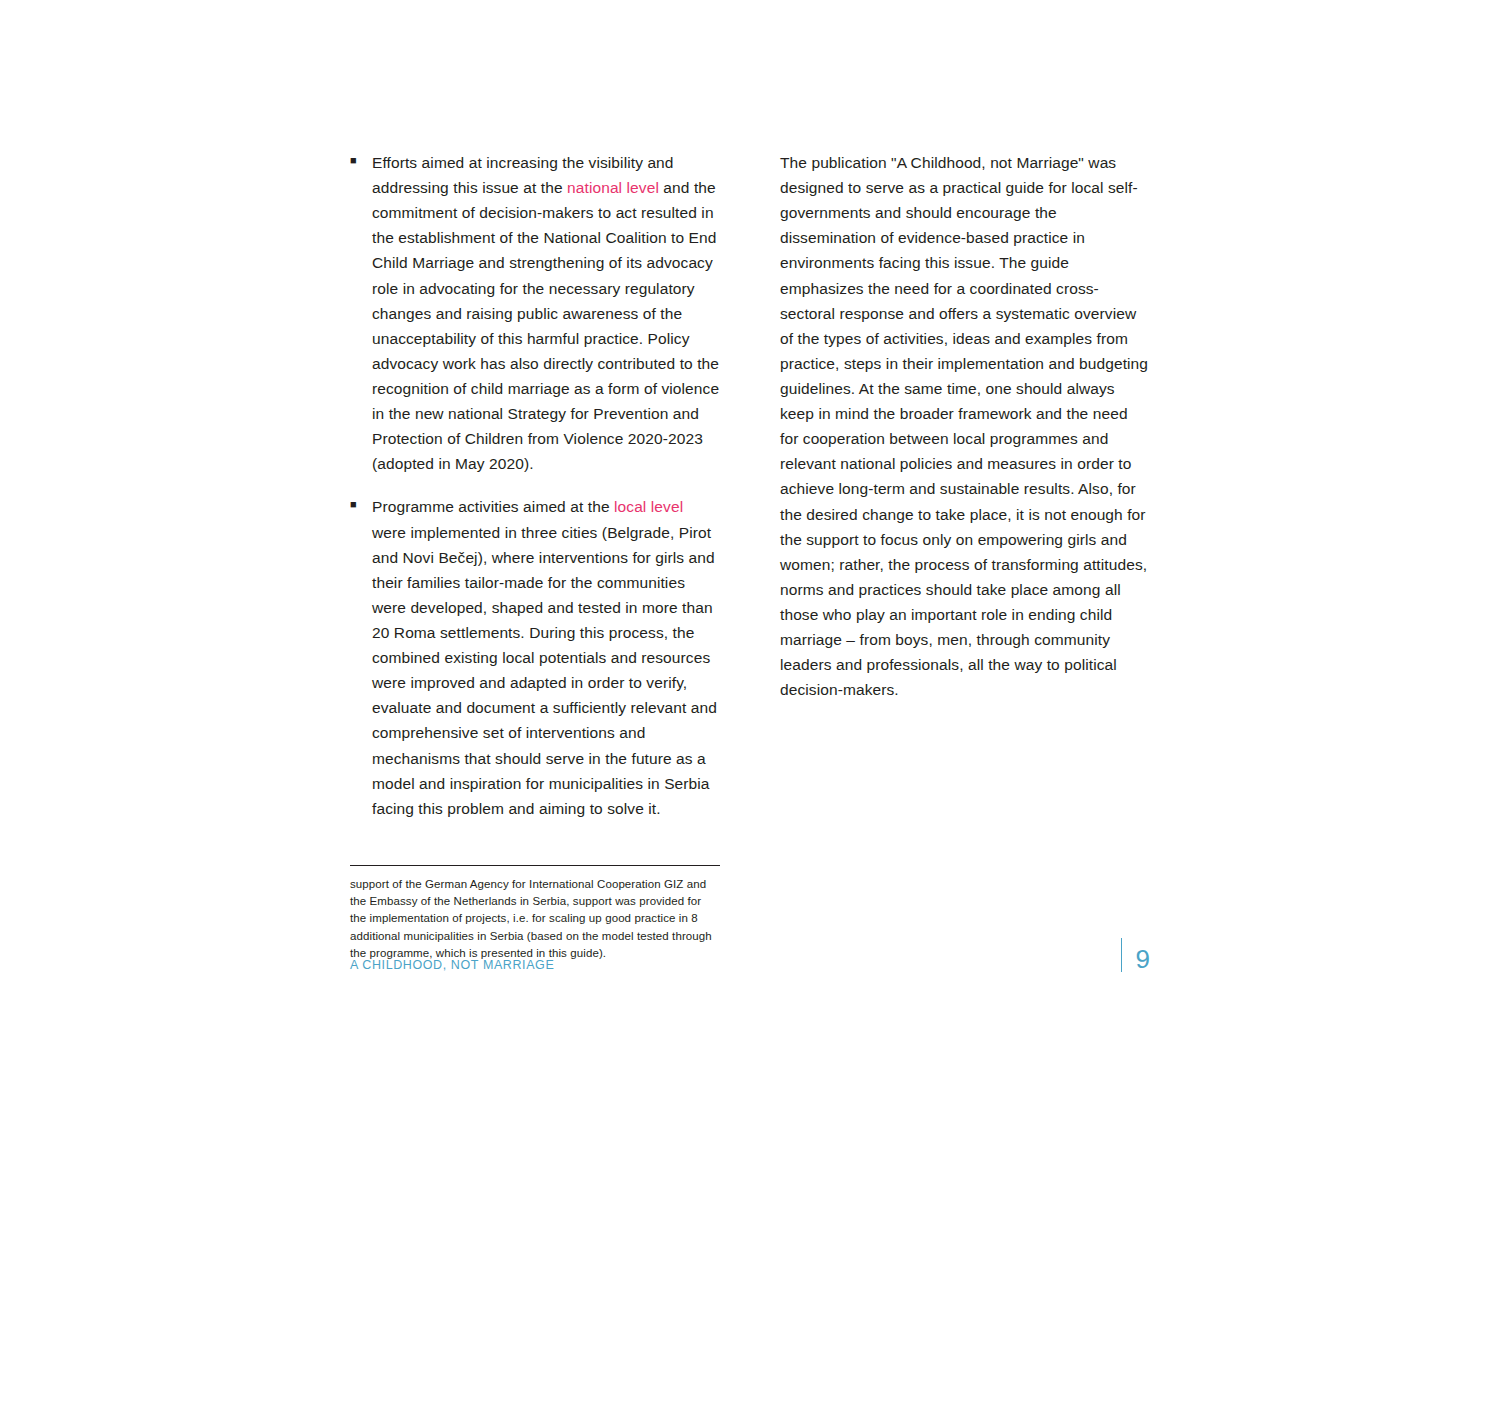Efforts aimed at increasing the visibility and addressing this issue at the national level and the commitment of decision-makers to act resulted in the establishment of the National Coalition to End Child Marriage and strengthening of its advocacy role in advocating for the necessary regulatory changes and raising public awareness of the unacceptability of this harmful practice. Policy advocacy work has also directly contributed to the recognition of child marriage as a form of violence in the new national Strategy for Prevention and Protection of Children from Violence 2020-2023 (adopted in May 2020).
Programme activities aimed at the local level were implemented in three cities (Belgrade, Pirot and Novi Bečej), where interventions for girls and their families tailor-made for the communities were developed, shaped and tested in more than 20 Roma settlements. During this process, the combined existing local potentials and resources were improved and adapted in order to verify, evaluate and document a sufficiently relevant and comprehensive set of interventions and mechanisms that should serve in the future as a model and inspiration for municipalities in Serbia facing this problem and aiming to solve it.
support of the German Agency for International Cooperation GIZ and the Embassy of the Netherlands in Serbia, support was provided for the implementation of projects, i.e. for scaling up good practice in 8 additional municipalities in Serbia (based on the model tested through the programme, which is presented in this guide).
The publication "A Childhood, not Marriage" was designed to serve as a practical guide for local self-governments and should encourage the dissemination of evidence-based practice in environments facing this issue. The guide emphasizes the need for a coordinated cross-sectoral response and offers a systematic overview of the types of activities, ideas and examples from practice, steps in their implementation and budgeting guidelines. At the same time, one should always keep in mind the broader framework and the need for cooperation between local programmes and relevant national policies and measures in order to achieve long-term and sustainable results. Also, for the desired change to take place, it is not enough for the support to focus only on empowering girls and women; rather, the process of transforming attitudes, norms and practices should take place among all those who play an important role in ending child marriage – from boys, men, through community leaders and professionals, all the way to political decision-makers.
A Childhood, not Marriage
9